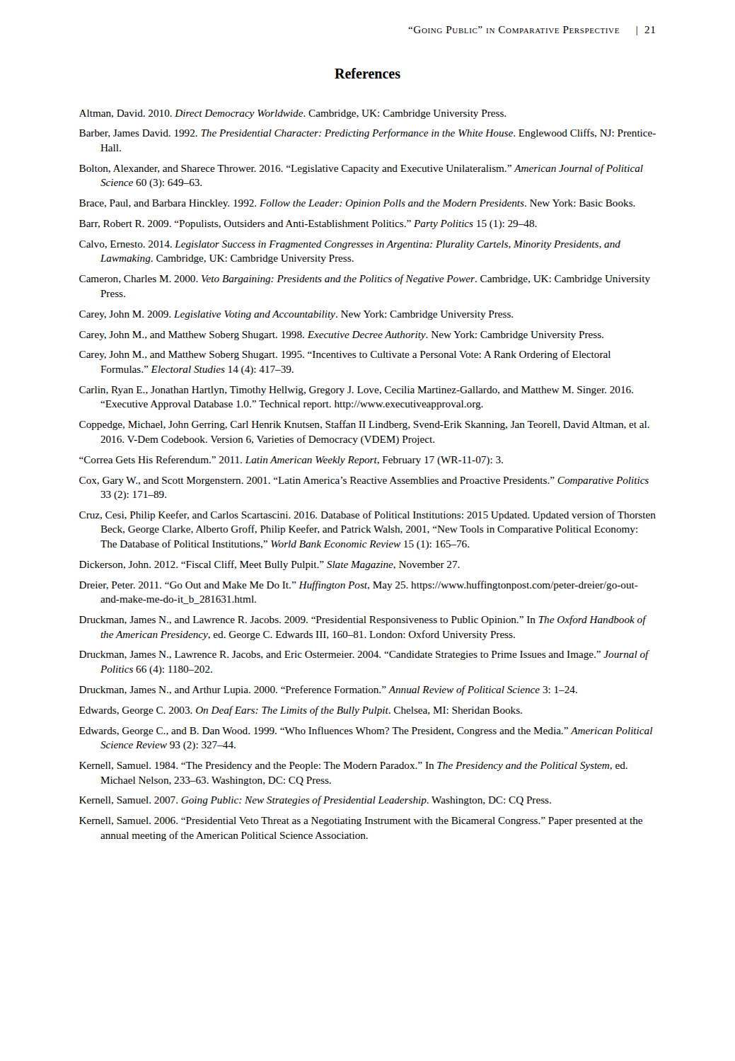“Going Public” in Comparative Perspective | 21
References
Altman, David. 2010. Direct Democracy Worldwide. Cambridge, UK: Cambridge University Press.
Barber, James David. 1992. The Presidential Character: Predicting Performance in the White House. Englewood Cliffs, NJ: Prentice-Hall.
Bolton, Alexander, and Sharece Thrower. 2016. “Legislative Capacity and Executive Unilateralism.” American Journal of Political Science 60 (3): 649–63.
Brace, Paul, and Barbara Hinckley. 1992. Follow the Leader: Opinion Polls and the Modern Presidents. New York: Basic Books.
Barr, Robert R. 2009. “Populists, Outsiders and Anti-Establishment Politics.” Party Politics 15 (1): 29–48.
Calvo, Ernesto. 2014. Legislator Success in Fragmented Congresses in Argentina: Plurality Cartels, Minority Presidents, and Lawmaking. Cambridge, UK: Cambridge University Press.
Cameron, Charles M. 2000. Veto Bargaining: Presidents and the Politics of Negative Power. Cambridge, UK: Cambridge University Press.
Carey, John M. 2009. Legislative Voting and Accountability. New York: Cambridge University Press.
Carey, John M., and Matthew Soberg Shugart. 1998. Executive Decree Authority. New York: Cambridge University Press.
Carey, John M., and Matthew Soberg Shugart. 1995. “Incentives to Cultivate a Personal Vote: A Rank Ordering of Electoral Formulas.” Electoral Studies 14 (4): 417–39.
Carlin, Ryan E., Jonathan Hartlyn, Timothy Hellwig, Gregory J. Love, Cecilia Martinez-Gallardo, and Matthew M. Singer. 2016. “Executive Approval Database 1.0.” Technical report. http://www.executiveapproval.org.
Coppedge, Michael, John Gerring, Carl Henrik Knutsen, Staffan II Lindberg, Svend-Erik Skanning, Jan Teorell, David Altman, et al. 2016. V-Dem Codebook. Version 6, Varieties of Democracy (VDEM) Project.
“Correa Gets His Referendum.” 2011. Latin American Weekly Report, February 17 (WR-11-07): 3.
Cox, Gary W., and Scott Morgenstern. 2001. “Latin America’s Reactive Assemblies and Proactive Presidents.” Comparative Politics 33 (2): 171–89.
Cruz, Cesi, Philip Keefer, and Carlos Scartascini. 2016. Database of Political Institutions: 2015 Updated. Updated version of Thorsten Beck, George Clarke, Alberto Groff, Philip Keefer, and Patrick Walsh, 2001, “New Tools in Comparative Political Economy: The Database of Political Institutions,” World Bank Economic Review 15 (1): 165–76.
Dickerson, John. 2012. “Fiscal Cliff, Meet Bully Pulpit.” Slate Magazine, November 27.
Dreier, Peter. 2011. “Go Out and Make Me Do It.” Huffington Post, May 25. https://www.huffingtonpost.com/peter-dreier/go-out-and-make-me-do-it_b_281631.html.
Druckman, James N., and Lawrence R. Jacobs. 2009. “Presidential Responsiveness to Public Opinion.” In The Oxford Handbook of the American Presidency, ed. George C. Edwards III, 160–81. London: Oxford University Press.
Druckman, James N., Lawrence R. Jacobs, and Eric Ostermeier. 2004. “Candidate Strategies to Prime Issues and Image.” Journal of Politics 66 (4): 1180–202.
Druckman, James N., and Arthur Lupia. 2000. “Preference Formation.” Annual Review of Political Science 3: 1–24.
Edwards, George C. 2003. On Deaf Ears: The Limits of the Bully Pulpit. Chelsea, MI: Sheridan Books.
Edwards, George C., and B. Dan Wood. 1999. “Who Influences Whom? The President, Congress and the Media.” American Political Science Review 93 (2): 327–44.
Kernell, Samuel. 1984. “The Presidency and the People: The Modern Paradox.” In The Presidency and the Political System, ed. Michael Nelson, 233–63. Washington, DC: CQ Press.
Kernell, Samuel. 2007. Going Public: New Strategies of Presidential Leadership. Washington, DC: CQ Press.
Kernell, Samuel. 2006. “Presidential Veto Threat as a Negotiating Instrument with the Bicameral Congress.” Paper presented at the annual meeting of the American Political Science Association.